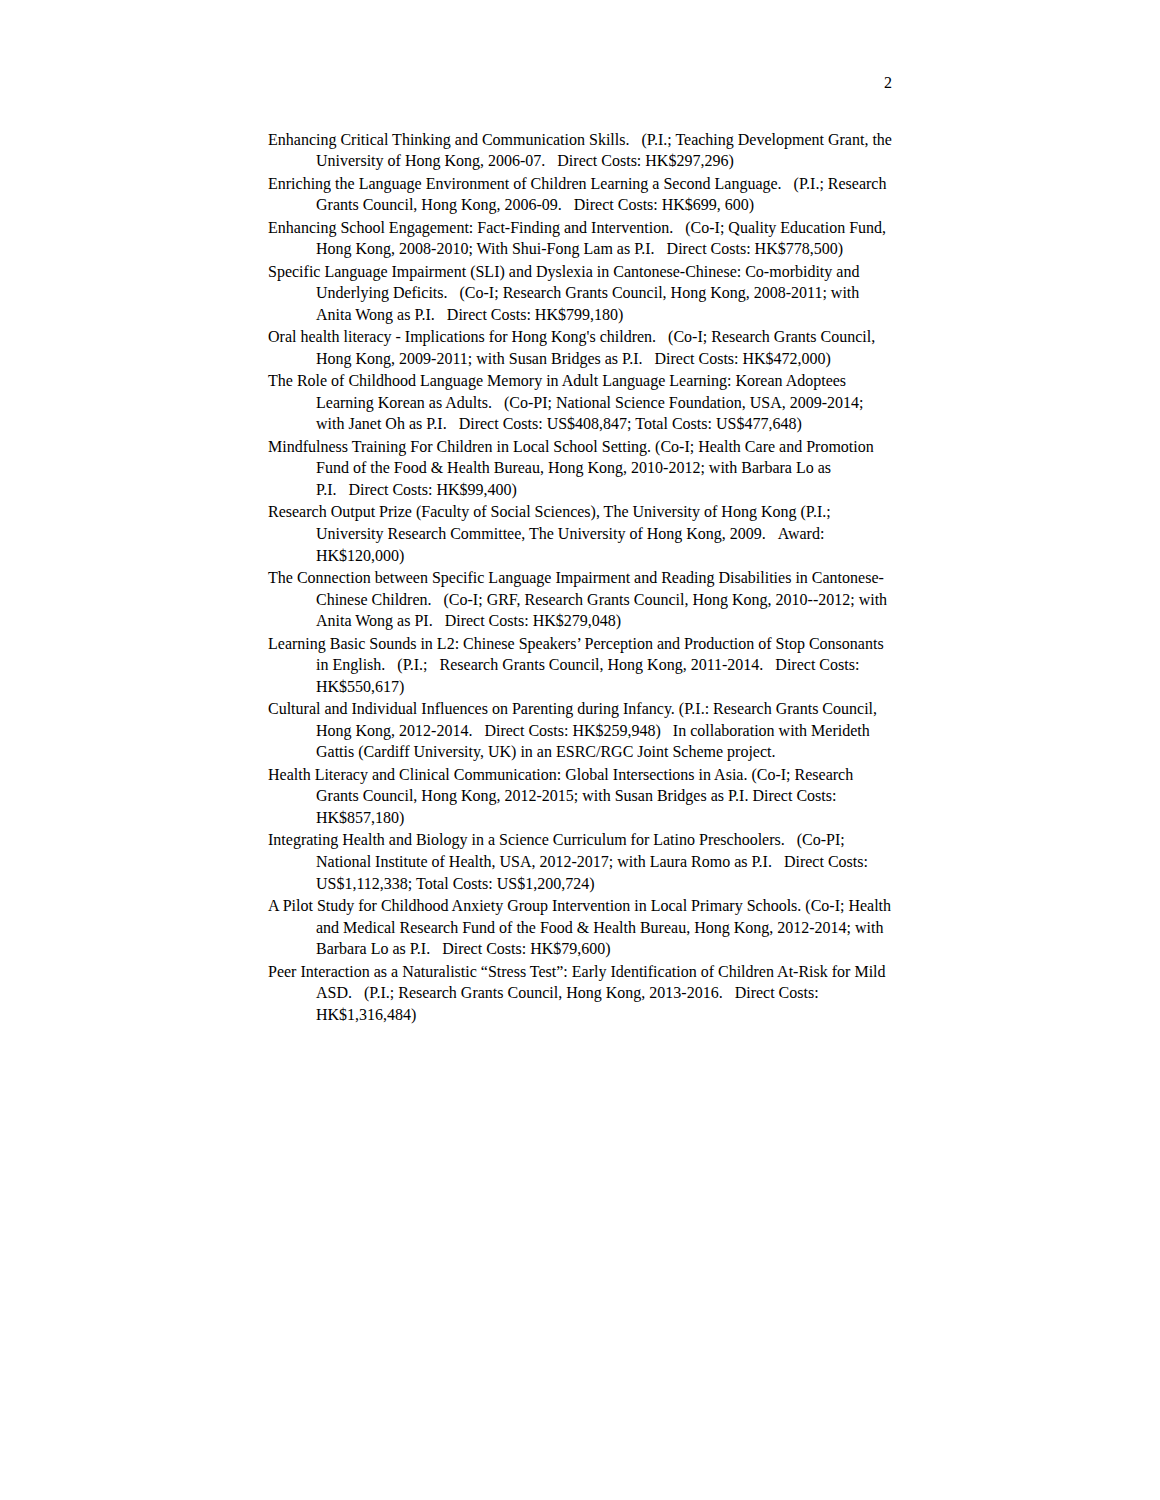2
Enhancing Critical Thinking and Communication Skills. (P.I.; Teaching Development Grant, the University of Hong Kong, 2006-07. Direct Costs: HK$297,296)
Enriching the Language Environment of Children Learning a Second Language. (P.I.; Research Grants Council, Hong Kong, 2006-09. Direct Costs: HK$699, 600)
Enhancing School Engagement: Fact-Finding and Intervention. (Co-I; Quality Education Fund, Hong Kong, 2008-2010; With Shui-Fong Lam as P.I. Direct Costs: HK$778,500)
Specific Language Impairment (SLI) and Dyslexia in Cantonese-Chinese: Co-morbidity and Underlying Deficits. (Co-I; Research Grants Council, Hong Kong, 2008-2011; with Anita Wong as P.I. Direct Costs: HK$799,180)
Oral health literacy - Implications for Hong Kong's children. (Co-I; Research Grants Council, Hong Kong, 2009-2011; with Susan Bridges as P.I. Direct Costs: HK$472,000)
The Role of Childhood Language Memory in Adult Language Learning: Korean Adoptees Learning Korean as Adults. (Co-PI; National Science Foundation, USA, 2009-2014; with Janet Oh as P.I. Direct Costs: US$408,847; Total Costs: US$477,648)
Mindfulness Training For Children in Local School Setting. (Co-I; Health Care and Promotion Fund of the Food & Health Bureau, Hong Kong, 2010-2012; with Barbara Lo as P.I. Direct Costs: HK$99,400)
Research Output Prize (Faculty of Social Sciences), The University of Hong Kong (P.I.; University Research Committee, The University of Hong Kong, 2009. Award: HK$120,000)
The Connection between Specific Language Impairment and Reading Disabilities in Cantonese-Chinese Children. (Co-I; GRF, Research Grants Council, Hong Kong, 2010--2012; with Anita Wong as PI. Direct Costs: HK$279,048)
Learning Basic Sounds in L2: Chinese Speakers’ Perception and Production of Stop Consonants in English. (P.I.; Research Grants Council, Hong Kong, 2011-2014. Direct Costs: HK$550,617)
Cultural and Individual Influences on Parenting during Infancy. (P.I.: Research Grants Council, Hong Kong, 2012-2014. Direct Costs: HK$259,948) In collaboration with Merideth Gattis (Cardiff University, UK) in an ESRC/RGC Joint Scheme project.
Health Literacy and Clinical Communication: Global Intersections in Asia. (Co-I; Research Grants Council, Hong Kong, 2012-2015; with Susan Bridges as P.I. Direct Costs: HK$857,180)
Integrating Health and Biology in a Science Curriculum for Latino Preschoolers. (Co-PI; National Institute of Health, USA, 2012-2017; with Laura Romo as P.I. Direct Costs: US$1,112,338; Total Costs: US$1,200,724)
A Pilot Study for Childhood Anxiety Group Intervention in Local Primary Schools. (Co-I; Health and Medical Research Fund of the Food & Health Bureau, Hong Kong, 2012-2014; with Barbara Lo as P.I. Direct Costs: HK$79,600)
Peer Interaction as a Naturalistic “Stress Test”: Early Identification of Children At-Risk for Mild ASD. (P.I.; Research Grants Council, Hong Kong, 2013-2016. Direct Costs: HK$1,316,484)